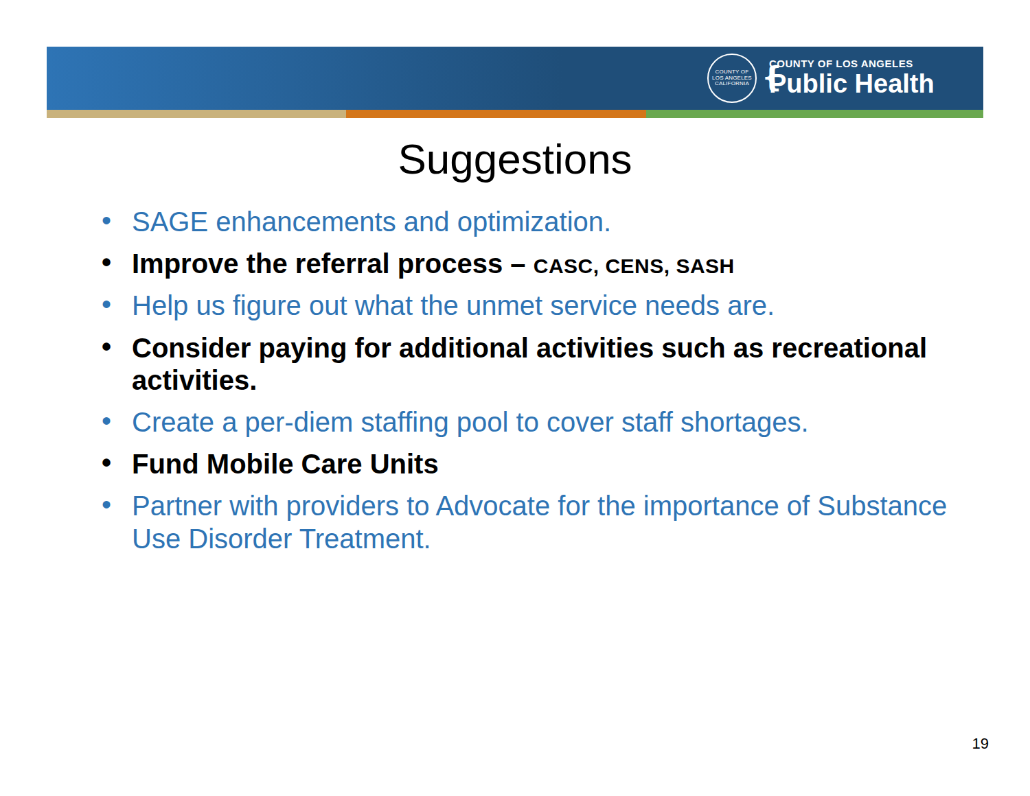COUNTY OF
LOS ANGELES
CALIFORNIA
❴
County of Los Angeles
Public Health
Suggestions
SAGE enhancements and optimization.
Improve the referral process – CASC, CENS, SASH
Help us figure out what the unmet service needs are.
Consider paying for additional activities such as recreational activities.
Create a per-diem staffing pool to cover staff shortages.
Fund Mobile Care Units
Partner with providers to Advocate for the importance of Substance Use Disorder Treatment.
19